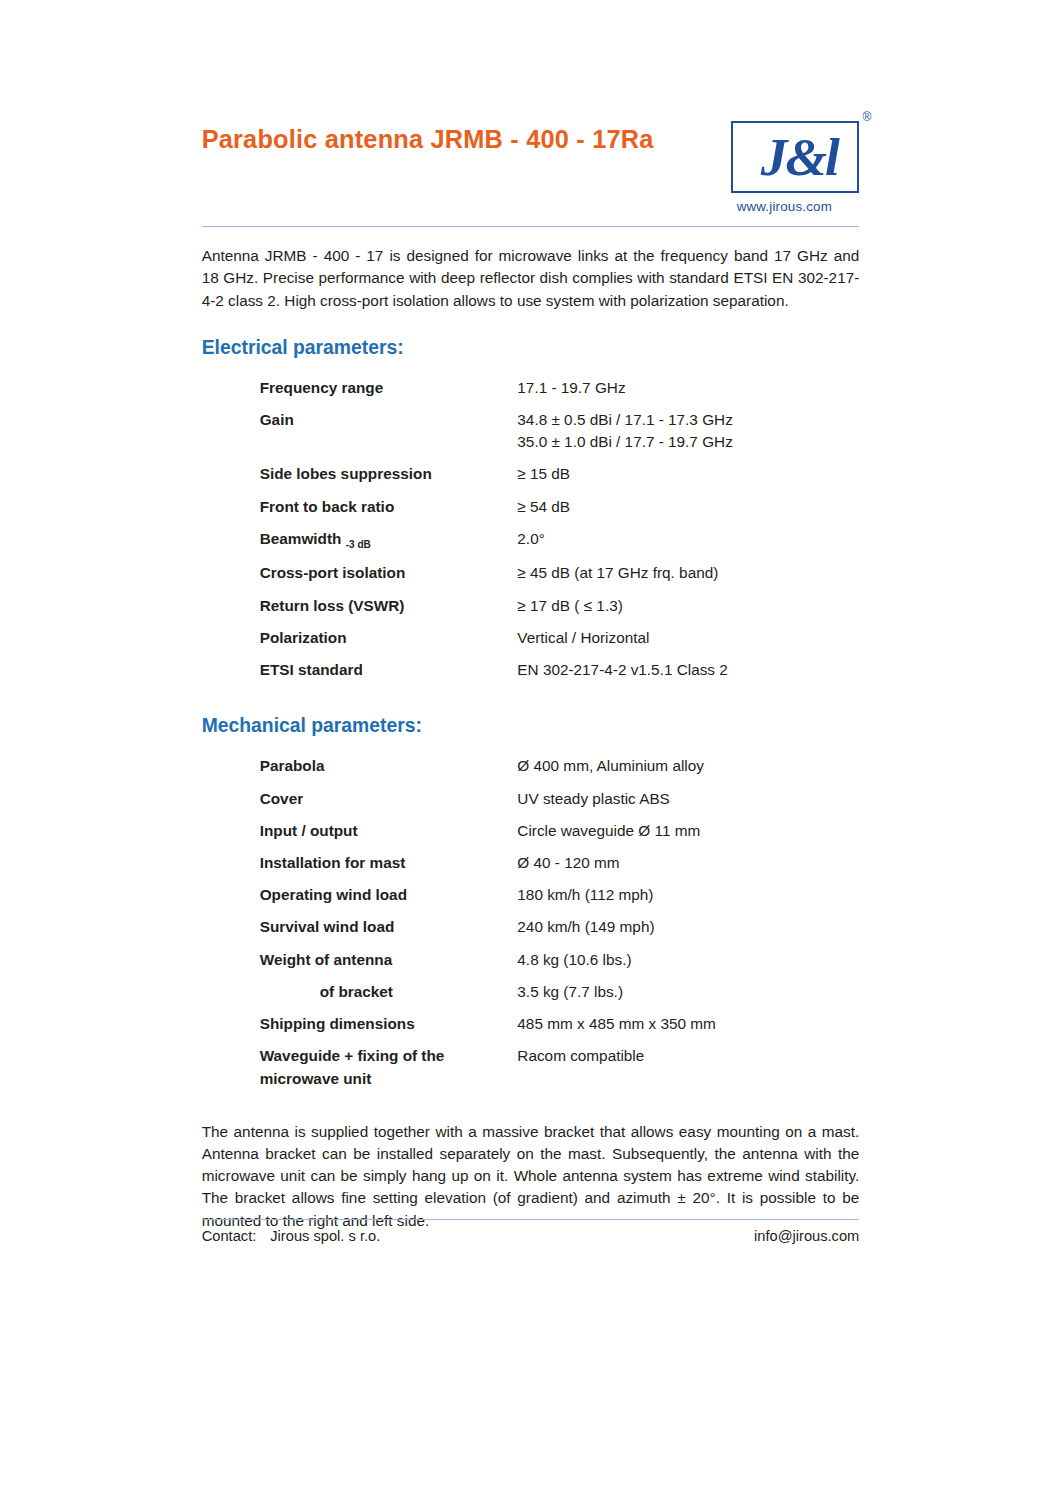®
J&l
www.jirous.com
Parabolic antenna JRMB - 400 - 17Ra
Antenna JRMB - 400 - 17 is designed for microwave links at the frequency band 17 GHz and 18 GHz. Precise performance with deep reflector dish complies with standard ETSI EN 302-217-4-2 class 2. High cross-port isolation allows to use system with polarization separation.
Electrical parameters:
| Frequency range | 17.1 - 19.7 GHz |
| Gain | 34.8 ± 0.5 dBi / 17.1 - 17.3 GHz 35.0 ± 1.0 dBi / 17.7 - 19.7 GHz |
| Side lobes suppression | ≥ 15 dB |
| Front to back ratio | ≥ 54 dB |
| Beamwidth -3 dB | 2.0° |
| Cross-port isolation | ≥ 45 dB (at 17 GHz frq. band) |
| Return loss (VSWR) | ≥ 17 dB ( ≤ 1.3) |
| Polarization | Vertical / Horizontal |
| ETSI standard | EN 302-217-4-2 v1.5.1 Class 2 |
Mechanical parameters:
| Parabola | Ø 400 mm, Aluminium alloy |
| Cover | UV steady plastic ABS |
| Input / output | Circle waveguide Ø 11 mm |
| Installation for mast | Ø 40 - 120 mm |
| Operating wind load | 180 km/h (112 mph) |
| Survival wind load | 240 km/h (149 mph) |
| Weight of antenna | 4.8 kg (10.6 lbs.) |
| of bracket | 3.5 kg (7.7 lbs.) |
| Shipping dimensions | 485 mm x 485 mm x 350 mm |
| Waveguide + fixing of the microwave unit | Racom compatible |
The antenna is supplied together with a massive bracket that allows easy mounting on a mast. Antenna bracket can be installed separately on the mast. Subsequently, the antenna with the microwave unit can be simply hang up on it. Whole antenna system has extreme wind stability. The bracket allows fine setting elevation (of gradient) and azimuth ± 20°. It is possible to be mounted to the right and left side.
Contact: Jirous spol. s r.o.
info@jirous.com